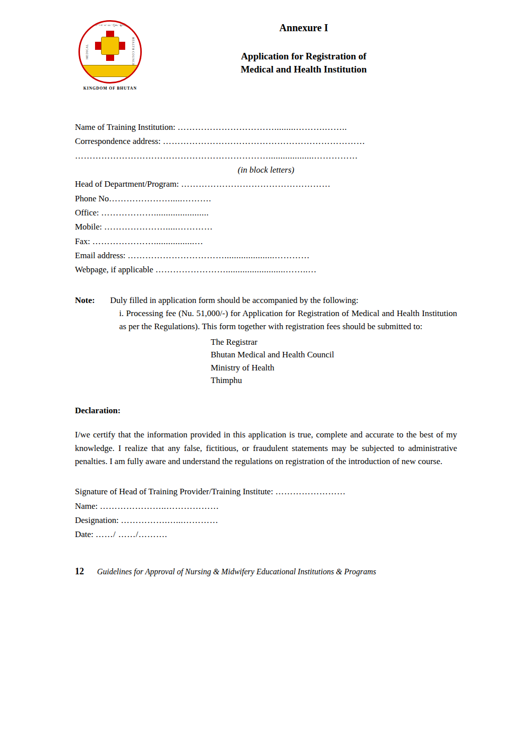བྷུ་ཊཱན་གསོ་བ་རིག་པ་དང་འཕྲོད་བསྟེན་ལྷན་ཚོགས།
MEDICAL
HEALTH COUNCIL
KINGDOM OF BHUTAN
Annexure I
Application for Registration of
Medical and Health Institution
Name of Training Institution: …………………………….........……….……..
Correspondence address: ……………………………………………………………
…………………………………………………………...................……………
(in block letters)
Head of Department/Program: ……………………………………………
Phone No………………….....……….
Office: ……………….......................
Mobile: ………………….....…………
Fax: ………………….................…
Email address: …………………………….....................…………
Webpage, if applicable …………………….........................……..…
Note:
Duly filled in application form should be accompanied by the following: i. Processing fee (Nu. 51,000/-) for Application for Registration of Medical and Health Institution as per the Regulations). This form together with registration fees should be submitted to:
The Registrar
Bhutan Medical and Health Council
Ministry of Health
Thimphu
Declaration:
I/we certify that the information provided in this application is true, complete and accurate to the best of my knowledge. I realize that any false, fictitious, or fraudulent statements may be subjected to administrative penalties. I am fully aware and understand the regulations on registration of the introduction of new course.
Signature of Head of Training Provider/Training Institute: ……………………
Name: …………………..………………
Designation: …………….…...…………
Date: ……/ ……/……….
12
Guidelines for Approval of Nursing & Midwifery Educational Institutions & Programs